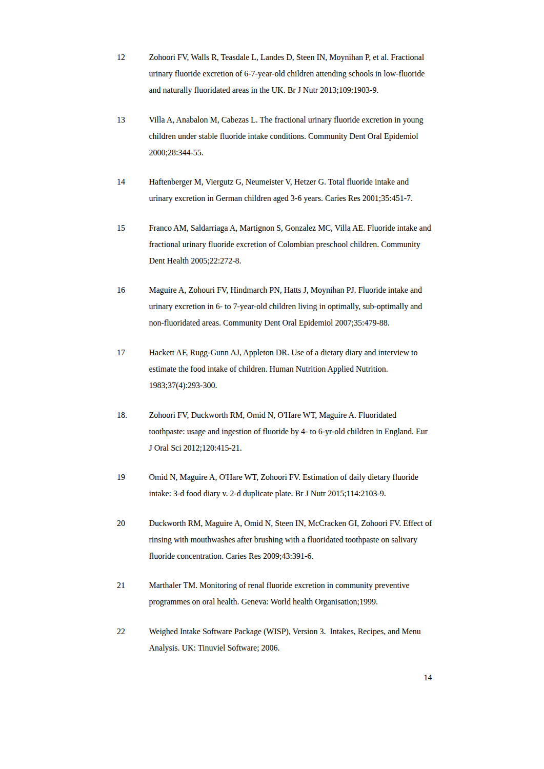12 Zohoori FV, Walls R, Teasdale L, Landes D, Steen IN, Moynihan P, et al. Fractional urinary fluoride excretion of 6-7-year-old children attending schools in low-fluoride and naturally fluoridated areas in the UK. Br J Nutr 2013;109:1903-9.
13 Villa A, Anabalon M, Cabezas L. The fractional urinary fluoride excretion in young children under stable fluoride intake conditions. Community Dent Oral Epidemiol 2000;28:344-55.
14 Haftenberger M, Viergutz G, Neumeister V, Hetzer G. Total fluoride intake and urinary excretion in German children aged 3-6 years. Caries Res 2001;35:451-7.
15 Franco AM, Saldarriaga A, Martignon S, Gonzalez MC, Villa AE. Fluoride intake and fractional urinary fluoride excretion of Colombian preschool children. Community Dent Health 2005;22:272-8.
16 Maguire A, Zohouri FV, Hindmarch PN, Hatts J, Moynihan PJ. Fluoride intake and urinary excretion in 6- to 7-year-old children living in optimally, sub-optimally and non-fluoridated areas. Community Dent Oral Epidemiol 2007;35:479-88.
17 Hackett AF, Rugg-Gunn AJ, Appleton DR. Use of a dietary diary and interview to estimate the food intake of children. Human Nutrition Applied Nutrition. 1983;37(4):293-300.
18. Zohoori FV, Duckworth RM, Omid N, O'Hare WT, Maguire A. Fluoridated toothpaste: usage and ingestion of fluoride by 4- to 6-yr-old children in England. Eur J Oral Sci 2012;120:415-21.
19 Omid N, Maguire A, O'Hare WT, Zohoori FV. Estimation of daily dietary fluoride intake: 3-d food diary v. 2-d duplicate plate. Br J Nutr 2015;114:2103-9.
20 Duckworth RM, Maguire A, Omid N, Steen IN, McCracken GI, Zohoori FV. Effect of rinsing with mouthwashes after brushing with a fluoridated toothpaste on salivary fluoride concentration. Caries Res 2009;43:391-6.
21 Marthaler TM. Monitoring of renal fluoride excretion in community preventive programmes on oral health. Geneva: World health Organisation;1999.
22 Weighed Intake Software Package (WISP), Version 3. Intakes, Recipes, and Menu Analysis. UK: Tinuviel Software; 2006.
14